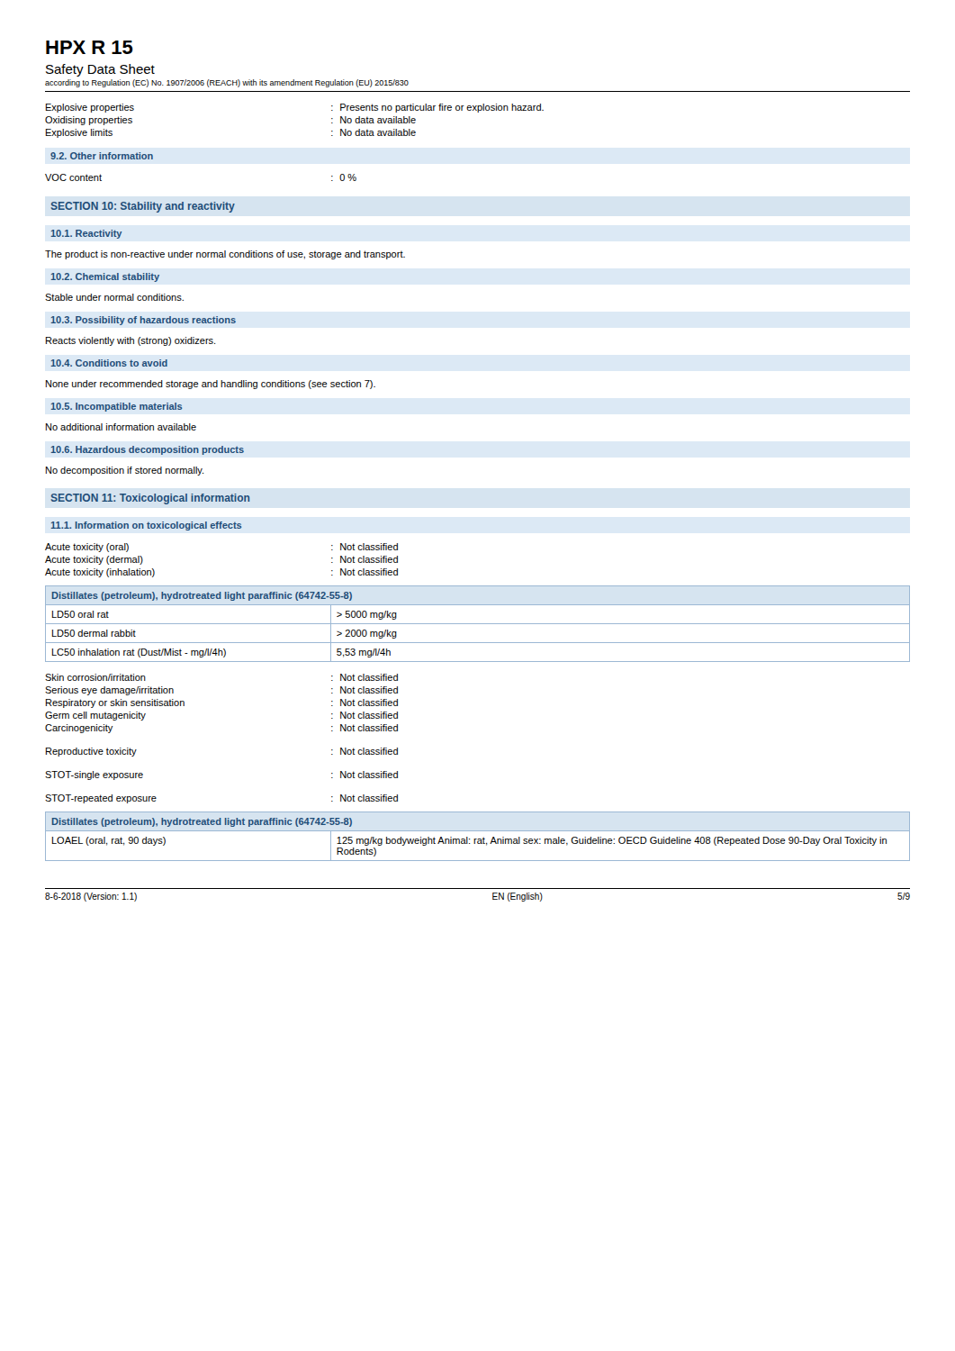HPX R 15
Safety Data Sheet
according to Regulation (EC) No. 1907/2006 (REACH) with its amendment Regulation (EU) 2015/830
| Explosive properties | : | Presents no particular fire or explosion hazard. |
| Oxidising properties | : | No data available |
| Explosive limits | : | No data available |
9.2. Other information
| VOC content | : | 0 % |
SECTION 10: Stability and reactivity
10.1. Reactivity
The product is non-reactive under normal conditions of use, storage and transport.
10.2. Chemical stability
Stable under normal conditions.
10.3. Possibility of hazardous reactions
Reacts violently with (strong) oxidizers.
10.4. Conditions to avoid
None under recommended storage and handling conditions (see section 7).
10.5. Incompatible materials
No additional information available
10.6. Hazardous decomposition products
No decomposition if stored normally.
SECTION 11: Toxicological information
11.1. Information on toxicological effects
| Acute toxicity (oral) | : | Not classified |
| Acute toxicity (dermal) | : | Not classified |
| Acute toxicity (inhalation) | : | Not classified |
| Distillates (petroleum), hydrotreated light paraffinic (64742-55-8) |
| --- |
| LD50 oral rat | > 5000 mg/kg |
| LD50 dermal rabbit | > 2000 mg/kg |
| LC50 inhalation rat (Dust/Mist - mg/l/4h) | 5,53 mg/l/4h |
| Skin corrosion/irritation | : | Not classified |
| Serious eye damage/irritation | : | Not classified |
| Respiratory or skin sensitisation | : | Not classified |
| Germ cell mutagenicity | : | Not classified |
| Carcinogenicity | : | Not classified |
| Reproductive toxicity | : | Not classified |
| STOT-single exposure | : | Not classified |
| STOT-repeated exposure | : | Not classified |
| Distillates (petroleum), hydrotreated light paraffinic (64742-55-8) |
| --- |
| LOAEL (oral, rat, 90 days) | 125 mg/kg bodyweight Animal: rat, Animal sex: male, Guideline: OECD Guideline 408 (Repeated Dose 90-Day Oral Toxicity in Rodents) |
8-6-2018 (Version: 1.1) EN (English) 5/9